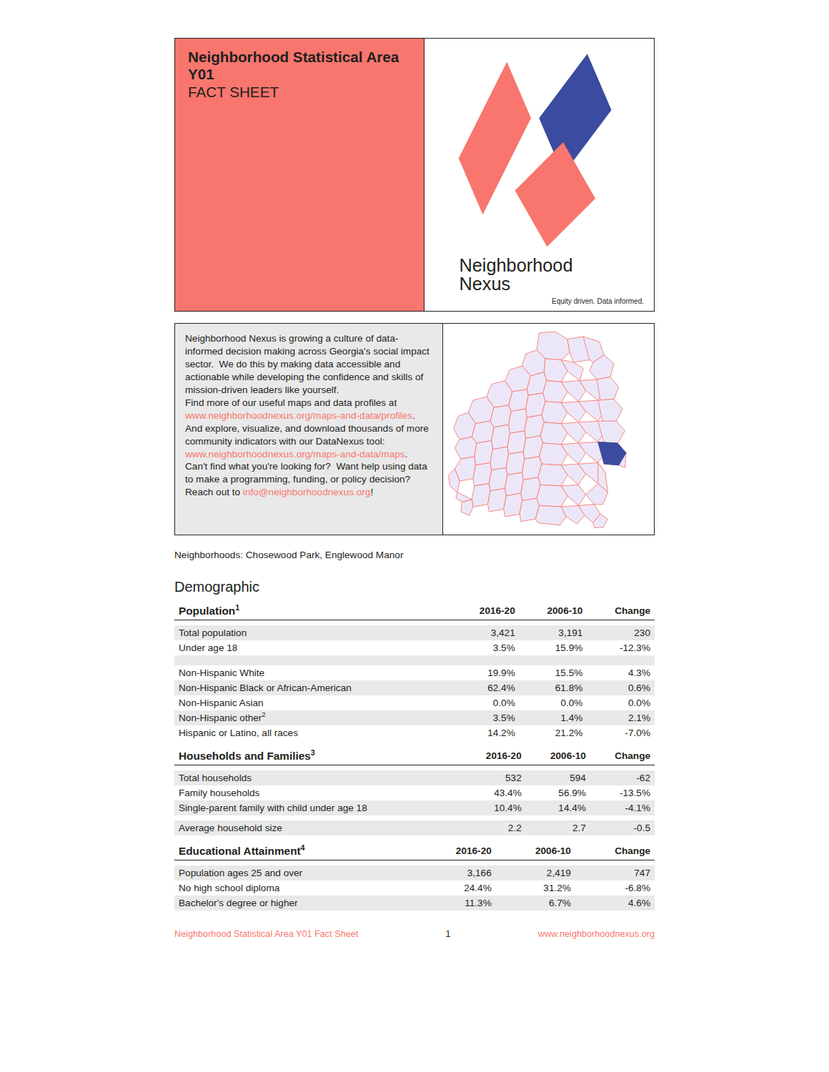Neighborhood Statistical Area Y01
FACT SHEET
Neighborhood
Nexus
Equity driven. Data informed.
Neighborhood Nexus is growing a culture of data-informed decision making across Georgia's social impact sector. We do this by making data accessible and actionable while developing the confidence and skills of mission-driven leaders like yourself.
Find more of our useful maps and data profiles at www.neighborhoodnexus.org/maps-and-data/profiles.
And explore, visualize, and download thousands of more community indicators with our DataNexus tool: www.neighborhoodnexus.org/maps-and-data/maps.
Can't find what you're looking for? Want help using data to make a programming, funding, or policy decision? Reach out to info@neighborhoodnexus.org!
Neighborhoods: Chosewood Park, Englewood Manor
Demographic
| Population 1 | 2016-20 | 2006-10 | Change |
| --- | --- | --- | --- |
| Total population | 3,421 | 3,191 | 230 |
| Under age 18 | 3.5% | 15.9% | -12.3% |
| Non-Hispanic White | 19.9% | 15.5% | 4.3% |
| Non-Hispanic Black or African-American | 62.4% | 61.8% | 0.6% |
| Non-Hispanic Asian | 0.0% | 0.0% | 0.0% |
| Non-Hispanic other 2 | 3.5% | 1.4% | 2.1% |
| Hispanic or Latino, all races | 14.2% | 21.2% | -7.0% |
| Households and Families 3 | 2016-20 | 2006-10 | Change |
| --- | --- | --- | --- |
| Total households | 532 | 594 | -62 |
| Family households | 43.4% | 56.9% | -13.5% |
| Single-parent family with child under age 18 | 10.4% | 14.4% | -4.1% |
| Average household size | 2.2 | 2.7 | -0.5 |
| Educational Attainment 4 | 2016-20 | 2006-10 | Change |
| --- | --- | --- | --- |
| Population ages 25 and over | 3,166 | 2,419 | 747 |
| No high school diploma | 24.4% | 31.2% | -6.8% |
| Bachelor's degree or higher | 11.3% | 6.7% | 4.6% |
Neighborhood Statistical Area Y01 Fact Sheet
1
www.neighborhoodnexus.org